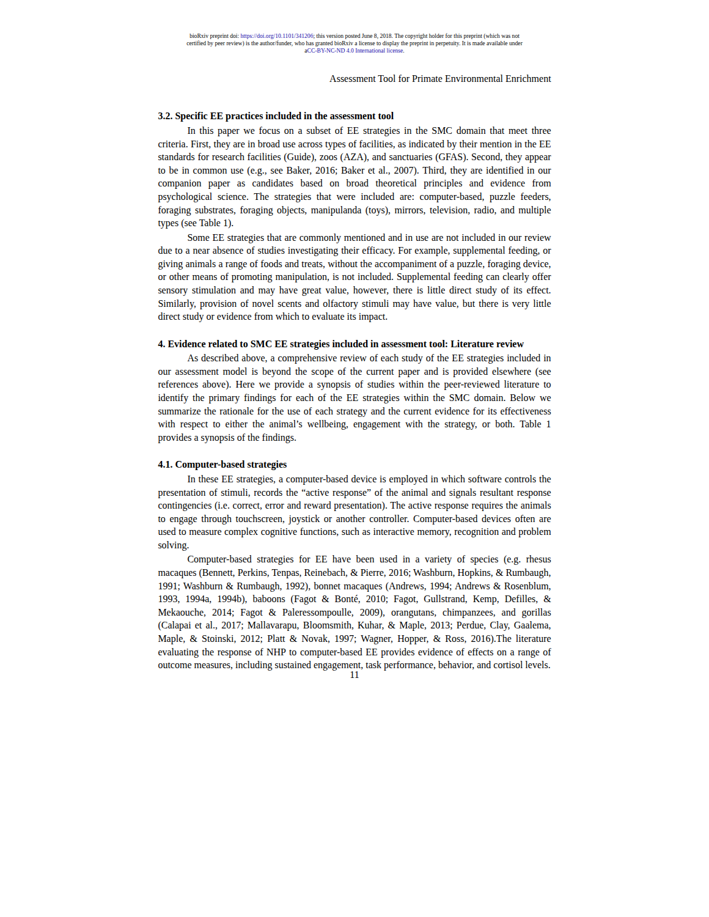bioRxiv preprint doi: https://doi.org/10.1101/341206; this version posted June 8, 2018. The copyright holder for this preprint (which was not
certified by peer review) is the author/funder, who has granted bioRxiv a license to display the preprint in perpetuity. It is made available under
aCC-BY-NC-ND 4.0 International license.
Assessment Tool for Primate Environmental Enrichment
3.2. Specific EE practices included in the assessment tool
In this paper we focus on a subset of EE strategies in the SMC domain that meet three criteria. First, they are in broad use across types of facilities, as indicated by their mention in the EE standards for research facilities (Guide), zoos (AZA), and sanctuaries (GFAS). Second, they appear to be in common use (e.g., see Baker, 2016; Baker et al., 2007). Third, they are identified in our companion paper as candidates based on broad theoretical principles and evidence from psychological science. The strategies that were included are: computer-based, puzzle feeders, foraging substrates, foraging objects, manipulanda (toys), mirrors, television, radio, and multiple types (see Table 1).
Some EE strategies that are commonly mentioned and in use are not included in our review due to a near absence of studies investigating their efficacy. For example, supplemental feeding, or giving animals a range of foods and treats, without the accompaniment of a puzzle, foraging device, or other means of promoting manipulation, is not included. Supplemental feeding can clearly offer sensory stimulation and may have great value, however, there is little direct study of its effect. Similarly, provision of novel scents and olfactory stimuli may have value, but there is very little direct study or evidence from which to evaluate its impact.
4. Evidence related to SMC EE strategies included in assessment tool: Literature review
As described above, a comprehensive review of each study of the EE strategies included in our assessment model is beyond the scope of the current paper and is provided elsewhere (see references above). Here we provide a synopsis of studies within the peer-reviewed literature to identify the primary findings for each of the EE strategies within the SMC domain. Below we summarize the rationale for the use of each strategy and the current evidence for its effectiveness with respect to either the animal’s wellbeing, engagement with the strategy, or both. Table 1 provides a synopsis of the findings.
4.1. Computer-based strategies
In these EE strategies, a computer-based device is employed in which software controls the presentation of stimuli, records the “active response” of the animal and signals resultant response contingencies (i.e. correct, error and reward presentation). The active response requires the animals to engage through touchscreen, joystick or another controller. Computer-based devices often are used to measure complex cognitive functions, such as interactive memory, recognition and problem solving.
Computer-based strategies for EE have been used in a variety of species (e.g. rhesus macaques (Bennett, Perkins, Tenpas, Reinebach, & Pierre, 2016; Washburn, Hopkins, & Rumbaugh, 1991; Washburn & Rumbaugh, 1992), bonnet macaques (Andrews, 1994; Andrews & Rosenblum, 1993, 1994a, 1994b), baboons (Fagot & Bonté, 2010; Fagot, Gullstrand, Kemp, Defilles, & Mekaouche, 2014; Fagot & Paleressompoulle, 2009), orangutans, chimpanzees, and gorillas (Calapai et al., 2017; Mallavarapu, Bloomsmith, Kuhar, & Maple, 2013; Perdue, Clay, Gaalema, Maple, & Stoinski, 2012; Platt & Novak, 1997; Wagner, Hopper, & Ross, 2016).The literature evaluating the response of NHP to computer-based EE provides evidence of effects on a range of outcome measures, including sustained engagement, task performance, behavior, and cortisol levels.
11